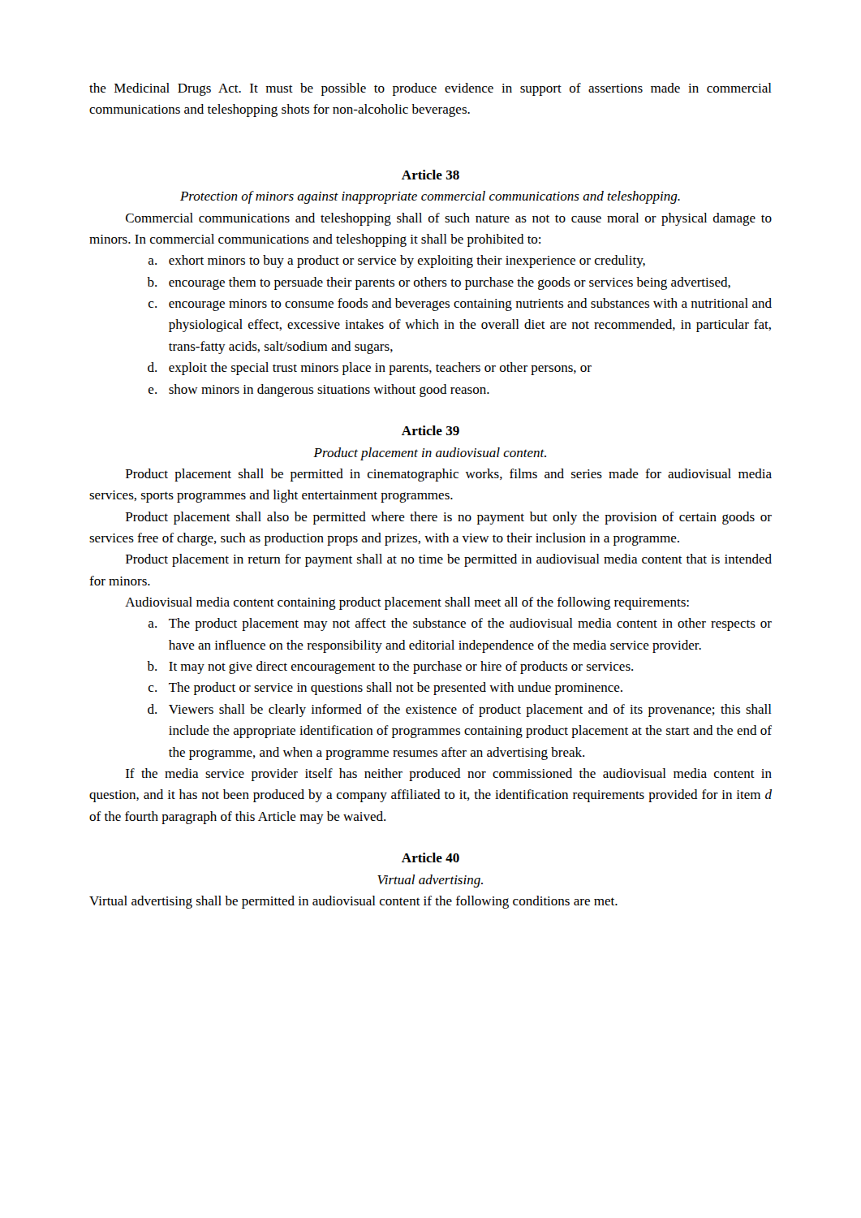the Medicinal Drugs Act. It must be possible to produce evidence in support of assertions made in commercial communications and teleshopping shots for non-alcoholic beverages.
Article 38
Protection of minors against inappropriate commercial communications and teleshopping.
Commercial communications and teleshopping shall of such nature as not to cause moral or physical damage to minors. In commercial communications and teleshopping it shall be prohibited to:
exhort minors to buy a product or service by exploiting their inexperience or credulity,
encourage them to persuade their parents or others to purchase the goods or services being advertised,
encourage minors to consume foods and beverages containing nutrients and substances with a nutritional and physiological effect, excessive intakes of which in the overall diet are not recommended, in particular fat, trans-fatty acids, salt/sodium and sugars,
exploit the special trust minors place in parents, teachers or other persons, or
show minors in dangerous situations without good reason.
Article 39
Product placement in audiovisual content.
Product placement shall be permitted in cinematographic works, films and series made for audiovisual media services, sports programmes and light entertainment programmes.
Product placement shall also be permitted where there is no payment but only the provision of certain goods or services free of charge, such as production props and prizes, with a view to their inclusion in a programme.
Product placement in return for payment shall at no time be permitted in audiovisual media content that is intended for minors.
Audiovisual media content containing product placement shall meet all of the following requirements:
The product placement may not affect the substance of the audiovisual media content in other respects or have an influence on the responsibility and editorial independence of the media service provider.
It may not give direct encouragement to the purchase or hire of products or services.
The product or service in questions shall not be presented with undue prominence.
Viewers shall be clearly informed of the existence of product placement and of its provenance; this shall include the appropriate identification of programmes containing product placement at the start and the end of the programme, and when a programme resumes after an advertising break.
If the media service provider itself has neither produced nor commissioned the audiovisual media content in question, and it has not been produced by a company affiliated to it, the identification requirements provided for in item d of the fourth paragraph of this Article may be waived.
Article 40
Virtual advertising.
Virtual advertising shall be permitted in audiovisual content if the following conditions are met.